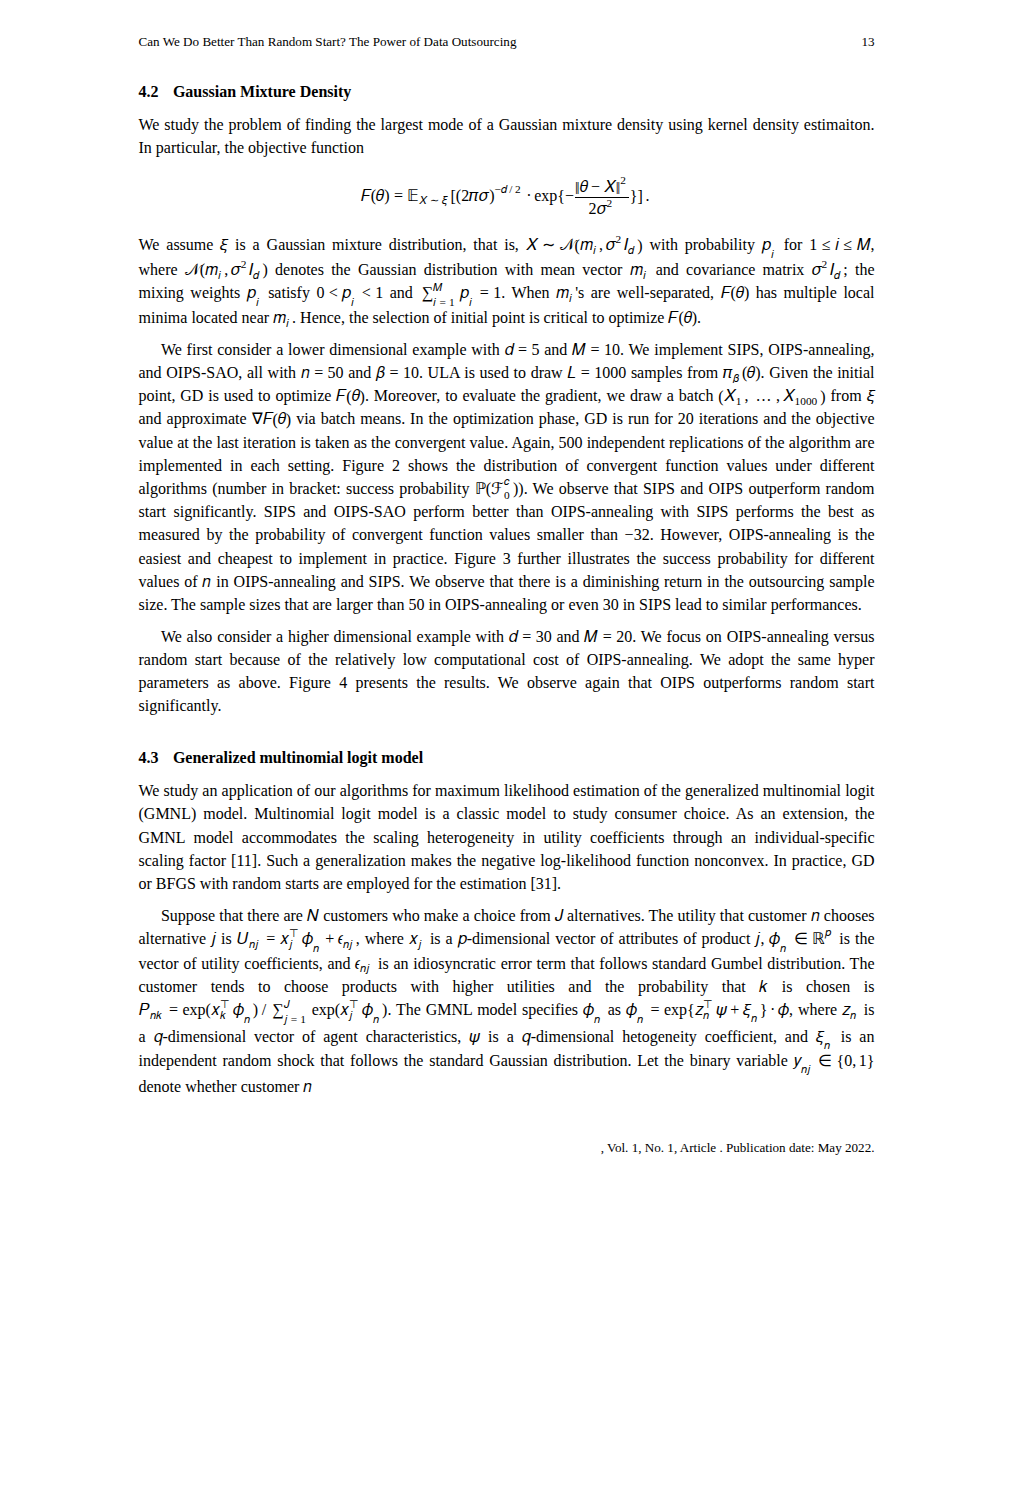Can We Do Better Than Random Start? The Power of Data Outsourcing 13
4.2 Gaussian Mixture Density
We study the problem of finding the largest mode of a Gaussian mixture density using kernel density estimaiton. In particular, the objective function
F(θ) = 𝔼X∼ξ [ (2πσ) −d/2 · exp { − ‖θ−X‖2 2σ2 } ] .
We assume ξ is a Gaussian mixture distribution, that is, X∼𝒩(mi,σ2Id) with probability pi for 1≤i≤M, where 𝒩(mi,σ2Id) denotes the Gaussian distribution with mean vector mi and covariance matrix σ2Id; the mixing weights pi satisfy 0<pi<1 and ∑i=1Mpi=1. When mi's are well-separated, F(θ) has multiple local minima located near mi. Hence, the selection of initial point is critical to optimize F(θ).
We first consider a lower dimensional example with d=5 and M=10. We implement SIPS, OIPS-annealing, and OIPS-SAO, all with n=50 and β=10. ULA is used to draw L=1000 samples from πβ(θ). Given the initial point, GD is used to optimize F(θ). Moreover, to evaluate the gradient, we draw a batch (X1,…,X1000) from ξ and approximate ∇F(θ) via batch means. In the optimization phase, GD is run for 20 iterations and the objective value at the last iteration is taken as the convergent value. Again, 500 independent replications of the algorithm are implemented in each setting. Figure 2 shows the distribution of convergent function values under different algorithms (number in bracket: success probability ℙ(ℱ0c)). We observe that SIPS and OIPS outperform random start significantly. SIPS and OIPS-SAO perform better than OIPS-annealing with SIPS performs the best as measured by the probability of convergent function values smaller than −32. However, OIPS-annealing is the easiest and cheapest to implement in practice. Figure 3 further illustrates the success probability for different values of n in OIPS-annealing and SIPS. We observe that there is a diminishing return in the outsourcing sample size. The sample sizes that are larger than 50 in OIPS-annealing or even 30 in SIPS lead to similar performances.
We also consider a higher dimensional example with d=30 and M=20. We focus on OIPS-annealing versus random start because of the relatively low computational cost of OIPS-annealing. We adopt the same hyper parameters as above. Figure 4 presents the results. We observe again that OIPS outperforms random start significantly.
4.3 Generalized multinomial logit model
We study an application of our algorithms for maximum likelihood estimation of the generalized multinomial logit (GMNL) model. Multinomial logit model is a classic model to study consumer choice. As an extension, the GMNL model accommodates the scaling heterogeneity in utility coefficients through an individual-specific scaling factor [11]. Such a generalization makes the negative log-likelihood function nonconvex. In practice, GD or BFGS with random starts are employed for the estimation [31].
Suppose that there are N customers who make a choice from J alternatives. The utility that customer n chooses alternative j is Unj=xj⊤ϕn+ϵnj, where xj is a p-dimensional vector of attributes of product j, ϕn∈ℝp is the vector of utility coefficients, and ϵnj is an idiosyncratic error term that follows standard Gumbel distribution. The customer tends to choose products with higher utilities and the probability that k is chosen is Pnk=exp(xk⊤ϕn)/∑j=1Jexp(xj⊤ϕn). The GMNL model specifies ϕn as ϕn=exp{zn⊤ψ+ξn}·ϕ, where zn is a q-dimensional vector of agent characteristics, ψ is a q-dimensional hetogeneity coefficient, and ξn is an independent random shock that follows the standard Gaussian distribution. Let the binary variable ynj∈{0,1} denote whether customer n
, Vol. 1, No. 1, Article . Publication date: May 2022.